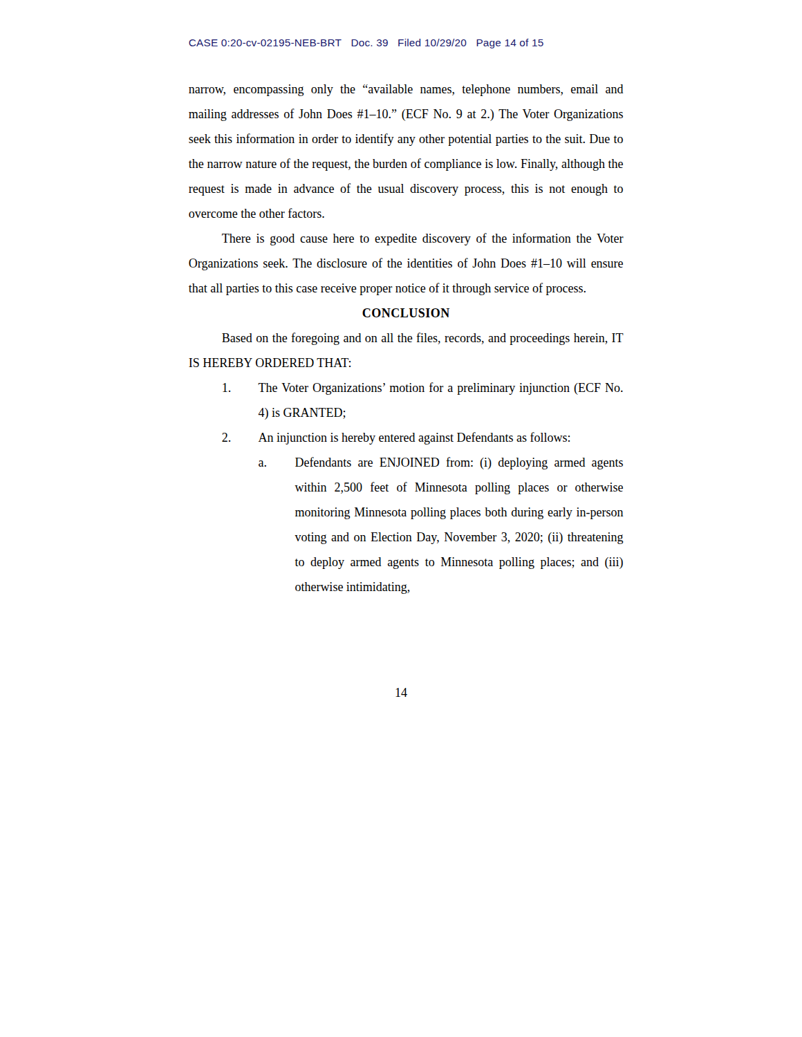CASE 0:20-cv-02195-NEB-BRT Doc. 39 Filed 10/29/20 Page 14 of 15
narrow, encompassing only the “available names, telephone numbers, email and mailing addresses of John Does #1–10.” (ECF No. 9 at 2.) The Voter Organizations seek this information in order to identify any other potential parties to the suit. Due to the narrow nature of the request, the burden of compliance is low. Finally, although the request is made in advance of the usual discovery process, this is not enough to overcome the other factors.
There is good cause here to expedite discovery of the information the Voter Organizations seek. The disclosure of the identities of John Does #1–10 will ensure that all parties to this case receive proper notice of it through service of process.
CONCLUSION
Based on the foregoing and on all the files, records, and proceedings herein, IT IS HEREBY ORDERED THAT:
1. The Voter Organizations’ motion for a preliminary injunction (ECF No. 4) is GRANTED;
2. An injunction is hereby entered against Defendants as follows:
a. Defendants are ENJOINED from: (i) deploying armed agents within 2,500 feet of Minnesota polling places or otherwise monitoring Minnesota polling places both during early in-person voting and on Election Day, November 3, 2020; (ii) threatening to deploy armed agents to Minnesota polling places; and (iii) otherwise intimidating,
14